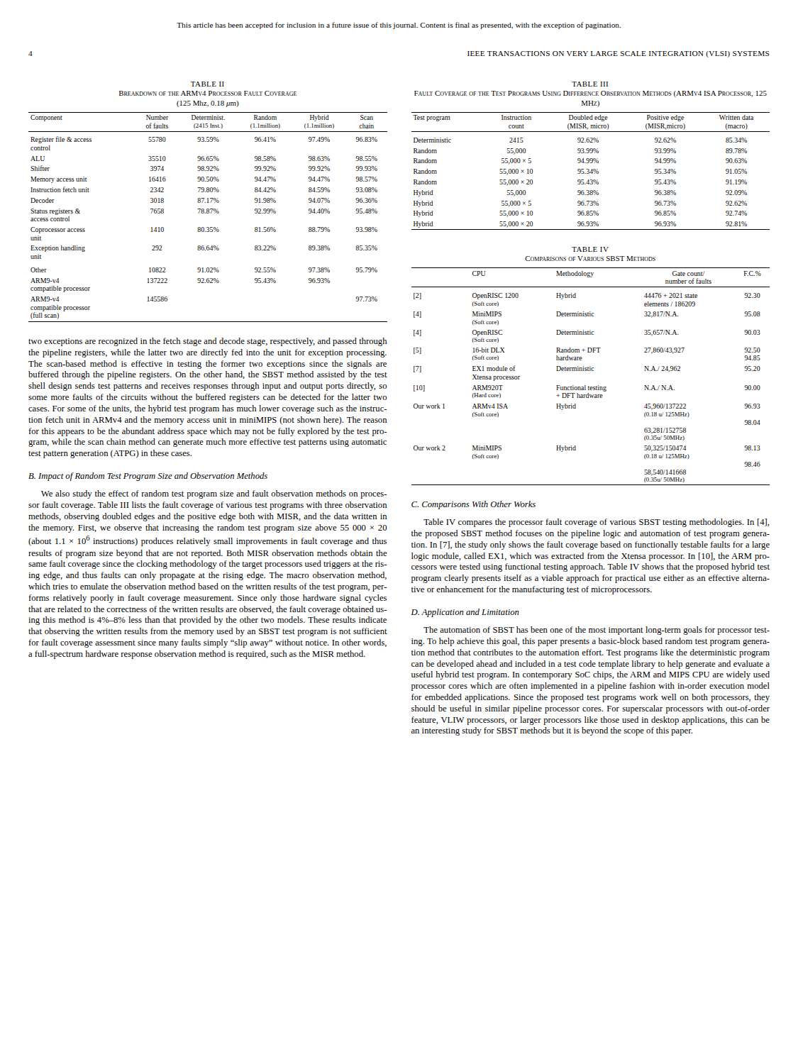This article has been accepted for inclusion in a future issue of this journal. Content is final as presented, with the exception of pagination.
4 IEEE TRANSACTIONS ON VERY LARGE SCALE INTEGRATION (VLSI) SYSTEMS
TABLE II Breakdown of the ARMv4 Processor Fault Coverage (125 Mhz, 0.18 μm)
| Component | Number of faults | Determinist. (2415 Inst.) | Random (1.1million) | Hybrid (1.1million) | Scan chain |
| --- | --- | --- | --- | --- | --- |
| Register file & access control | 55780 | 93.59% | 96.41% | 97.49% | 96.83% |
| ALU | 35510 | 96.65% | 98.58% | 98.63% | 98.55% |
| Shifter | 3974 | 98.92% | 99.92% | 99.92% | 99.93% |
| Memory access unit | 16416 | 90.50% | 94.47% | 94.47% | 98.57% |
| Instruction fetch unit | 2342 | 79.80% | 84.42% | 84.59% | 93.08% |
| Decoder | 3018 | 87.17% | 91.98% | 94.07% | 96.36% |
| Status registers & access control | 7658 | 78.87% | 92.99% | 94.40% | 95.48% |
| Coprocessor access unit | 1410 | 80.35% | 81.56% | 88.79% | 93.98% |
| Exception handling unit | 292 | 86.64% | 83.22% | 89.38% | 85.35% |
| Other | 10822 | 91.02% | 92.55% | 97.38% | 95.79% |
| ARM9-v4 compatible processor | 137222 | 92.62% | 95.43% | 96.93% | |
| ARM9-v4 compatible processor (full scan) | 145586 | | | | 97.73% |
two exceptions are recognized in the fetch stage and decode stage, respectively, and passed through the pipeline registers, while the latter two are directly fed into the unit for exception processing. The scan-based method is effective in testing the former two exceptions since the signals are buffered through the pipeline registers. On the other hand, the SBST method assisted by the test shell design sends test patterns and receives responses through input and output ports directly, so some more faults of the circuits without the buffered registers can be detected for the latter two cases. For some of the units, the hybrid test program has much lower coverage such as the instruction fetch unit in ARMv4 and the memory access unit in miniMIPS (not shown here). The reason for this appears to be the abundant address space which may not be fully explored by the test program, while the scan chain method can generate much more effective test patterns using automatic test pattern generation (ATPG) in these cases.
B. Impact of Random Test Program Size and Observation Methods
We also study the effect of random test program size and fault observation methods on processor fault coverage. Table III lists the fault coverage of various test programs with three observation methods, observing doubled edges and the positive edge both with MISR, and the data written in the memory. First, we observe that increasing the random test program size above 55 000 × 20 (about 1.1 × 106 instructions) produces relatively small improvements in fault coverage and thus results of program size beyond that are not reported. Both MISR observation methods obtain the same fault coverage since the clocking methodology of the target processors used triggers at the rising edge, and thus faults can only propagate at the rising edge. The macro observation method, which tries to emulate the observation method based on the written results of the test program, performs relatively poorly in fault coverage measurement. Since only those hardware signal cycles that are related to the correctness of the written results are observed, the fault coverage obtained using this method is 4%–8% less than that provided by the other two models. These results indicate that observing the written results from the memory used by an SBST test program is not sufficient for fault coverage assessment since many faults simply “slip away” without notice. In other words, a full-spectrum hardware response observation method is required, such as the MISR method.
TABLE III Fault Coverage of the Test Programs Using Difference Observation Methods (ARMv4 ISA Processor, 125 MHz)
| Test program | Instruction count | Doubled edge (MISR, micro) | Positive edge (MISR,micro) | Written data (macro) |
| --- | --- | --- | --- | --- |
| Deterministic | 2415 | 92.62% | 92.62% | 85.34% |
| Random | 55,000 | 93.99% | 93.99% | 89.78% |
| Random | 55,000 × 5 | 94.99% | 94.99% | 90.63% |
| Random | 55,000 × 10 | 95.34% | 95.34% | 91.05% |
| Random | 55,000 × 20 | 95.43% | 95.43% | 91.19% |
| Hybrid | 55,000 | 96.38% | 96.38% | 92.09% |
| Hybrid | 55,000 × 5 | 96.73% | 96.73% | 92.62% |
| Hybrid | 55,000 × 10 | 96.85% | 96.85% | 92.74% |
| Hybrid | 55,000 × 20 | 96.93% | 96.93% | 92.81% |
TABLE IV Comparisons of Various SBST Methods
| | CPU | Methodology | Gate count/ number of faults | F.C.% |
| --- | --- | --- | --- | --- |
| [2] | OpenRISC 1200 (Soft core) | Hybrid | 44476 + 2021 state elements / 186209 | 92.30 |
| [4] | MiniMIPS (Soft core) | Deterministic | 32,817/N.A. | 95.08 |
| [4] | OpenRISC (Soft core) | Deterministic | 35,657/N.A. | 90.03 |
| [5] | 16-bit DLX (Soft core) | Random + DFT hardware | 27,860/43,927 | 92.50 94.85 |
| [7] | EX1 module of Xtensa processor | Deterministic | N.A./ 24,962 | 95.20 |
| [10] | ARM920T (Hard core) | Functional testing + DFT hardware | N.A./ N.A. | 90.00 |
| Our work 1 | ARMv4 ISA (Soft core) | Hybrid | 45,960/137222 (0.18 u/ 125MHz) 63,281/152758 (0.35u/ 50MHz) | 96.93 98.04 |
| Our work 2 | MiniMIPS (Soft core) | Hybrid | 50,325/150474 (0.18 u/ 125MHz) 58,540/141668 (0.35u/ 50MHz) | 98.13 98.46 |
C. Comparisons With Other Works
Table IV compares the processor fault coverage of various SBST testing methodologies. In [4], the proposed SBST method focuses on the pipeline logic and automation of test program generation. In [7], the study only shows the fault coverage based on functionally testable faults for a large logic module, called EX1, which was extracted from the Xtensa processor. In [10], the ARM processors were tested using functional testing approach. Table IV shows that the proposed hybrid test program clearly presents itself as a viable approach for practical use either as an effective alternative or enhancement for the manufacturing test of microprocessors.
D. Application and Limitation
The automation of SBST has been one of the most important long-term goals for processor testing. To help achieve this goal, this paper presents a basic-block based random test program generation method that contributes to the automation effort. Test programs like the deterministic program can be developed ahead and included in a test code template library to help generate and evaluate a useful hybrid test program. In contemporary SoC chips, the ARM and MIPS CPU are widely used processor cores which are often implemented in a pipeline fashion with in-order execution model for embedded applications. Since the proposed test programs work well on both processors, they should be useful in similar pipeline processor cores. For superscalar processors with out-of-order feature, VLIW processors, or larger processors like those used in desktop applications, this can be an interesting study for SBST methods but it is beyond the scope of this paper.